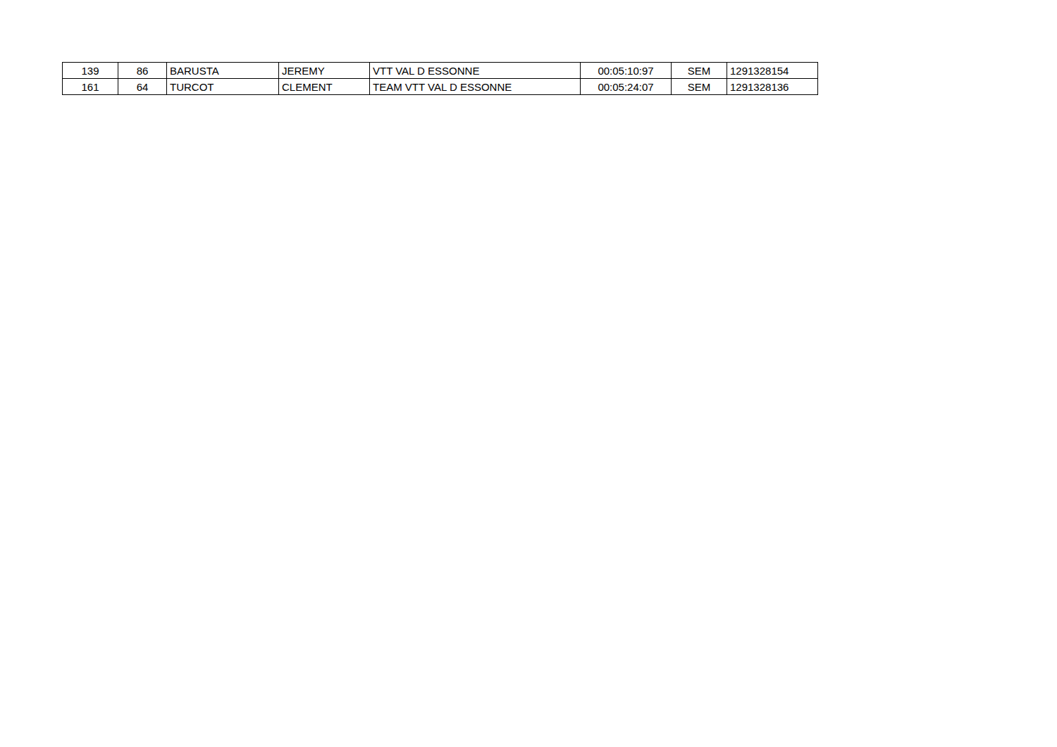| 139 | 86 | BARUSTA | JEREMY | VTT VAL D ESSONNE | 00:05:10:97 | SEM | 1291328154 |
| 161 | 64 | TURCOT | CLEMENT | TEAM VTT VAL D ESSONNE | 00:05:24:07 | SEM | 1291328136 |